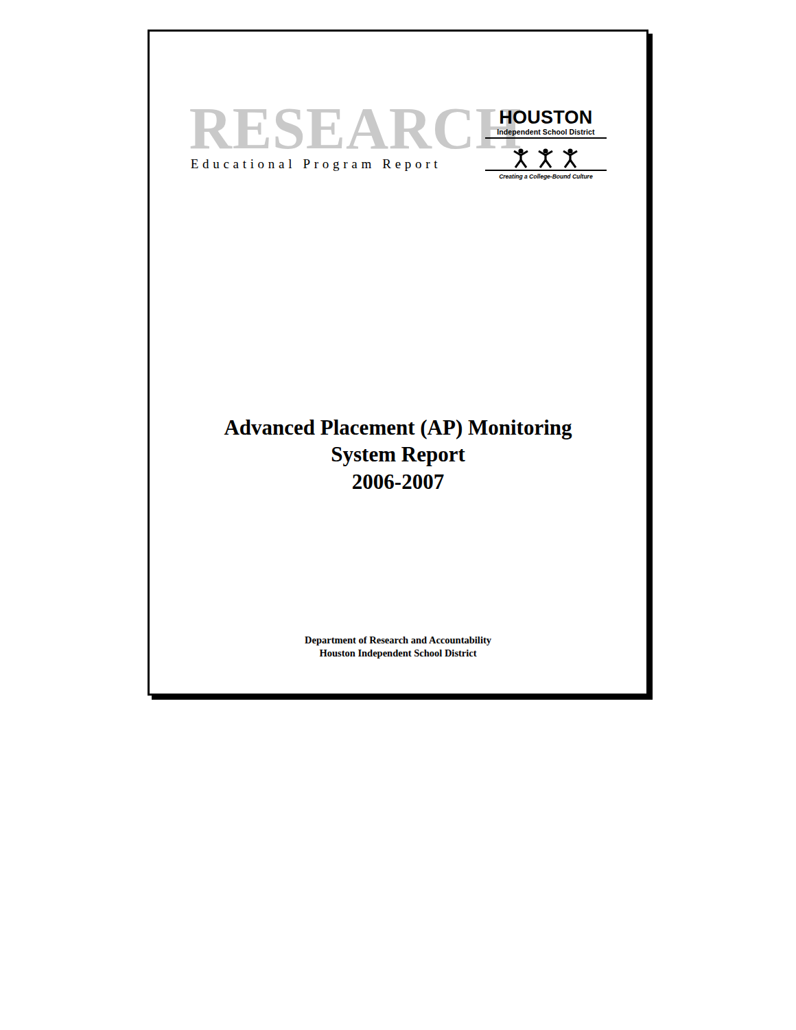RESEARCH
Educational Program Report
HOUSTON
Independent School District
Creating a College-Bound Culture
Advanced Placement (AP) Monitoring
System Report
2006-2007
Department of Research and Accountability
Houston Independent School District